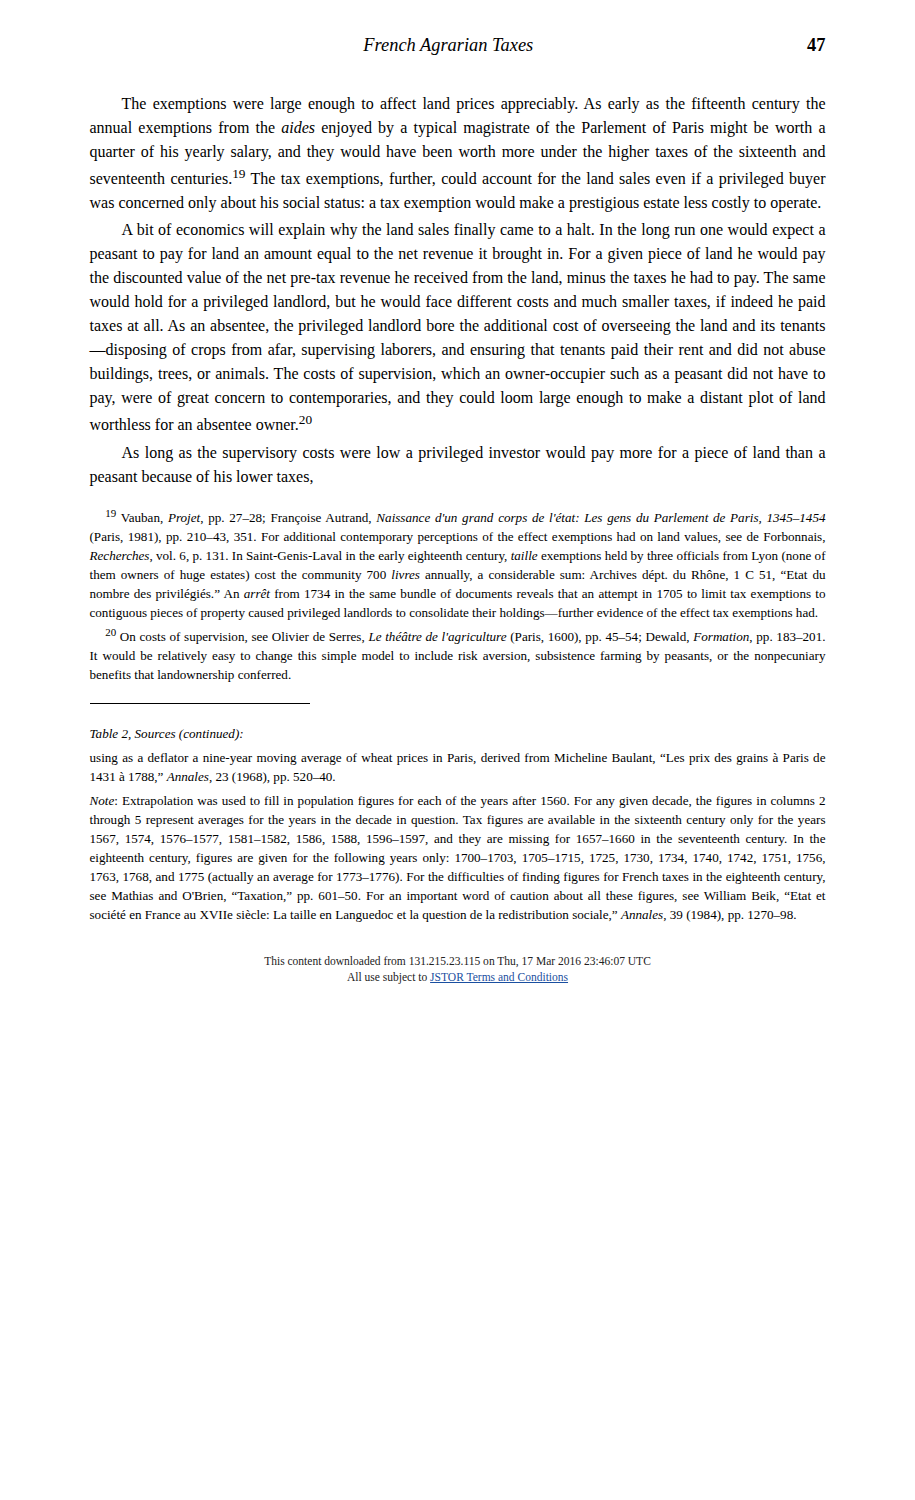French Agrarian Taxes 47
The exemptions were large enough to affect land prices appreciably. As early as the fifteenth century the annual exemptions from the aides enjoyed by a typical magistrate of the Parlement of Paris might be worth a quarter of his yearly salary, and they would have been worth more under the higher taxes of the sixteenth and seventeenth centuries.19 The tax exemptions, further, could account for the land sales even if a privileged buyer was concerned only about his social status: a tax exemption would make a prestigious estate less costly to operate.
A bit of economics will explain why the land sales finally came to a halt. In the long run one would expect a peasant to pay for land an amount equal to the net revenue it brought in. For a given piece of land he would pay the discounted value of the net pre-tax revenue he received from the land, minus the taxes he had to pay. The same would hold for a privileged landlord, but he would face different costs and much smaller taxes, if indeed he paid taxes at all. As an absentee, the privileged landlord bore the additional cost of overseeing the land and its tenants—disposing of crops from afar, supervising laborers, and ensuring that tenants paid their rent and did not abuse buildings, trees, or animals. The costs of supervision, which an owner-occupier such as a peasant did not have to pay, were of great concern to contemporaries, and they could loom large enough to make a distant plot of land worthless for an absentee owner.20
As long as the supervisory costs were low a privileged investor would pay more for a piece of land than a peasant because of his lower taxes,
19 Vauban, Projet, pp. 27–28; Françoise Autrand, Naissance d'un grand corps de l'état: Les gens du Parlement de Paris, 1345–1454 (Paris, 1981), pp. 210–43, 351. For additional contemporary perceptions of the effect exemptions had on land values, see de Forbonnais, Recherches, vol. 6, p. 131. In Saint-Genis-Laval in the early eighteenth century, taille exemptions held by three officials from Lyon (none of them owners of huge estates) cost the community 700 livres annually, a considerable sum: Archives dépt. du Rhône, 1 C 51, “Etat du nombre des privilégiés.” An arrêt from 1734 in the same bundle of documents reveals that an attempt in 1705 to limit tax exemptions to contiguous pieces of property caused privileged landlords to consolidate their holdings—further evidence of the effect tax exemptions had.
20 On costs of supervision, see Olivier de Serres, Le théâtre de l'agriculture (Paris, 1600), pp. 45–54; Dewald, Formation, pp. 183–201. It would be relatively easy to change this simple model to include risk aversion, subsistence farming by peasants, or the nonpecuniary benefits that landownership conferred.
Table 2, Sources (continued):
using as a deflator a nine-year moving average of wheat prices in Paris, derived from Micheline Baulant, “Les prix des grains à Paris de 1431 à 1788,” Annales, 23 (1968), pp. 520–40.
Note: Extrapolation was used to fill in population figures for each of the years after 1560. For any given decade, the figures in columns 2 through 5 represent averages for the years in the decade in question. Tax figures are available in the sixteenth century only for the years 1567, 1574, 1576–1577, 1581–1582, 1586, 1588, 1596–1597, and they are missing for 1657–1660 in the seventeenth century. In the eighteenth century, figures are given for the following years only: 1700–1703, 1705–1715, 1725, 1730, 1734, 1740, 1742, 1751, 1756, 1763, 1768, and 1775 (actually an average for 1773–1776). For the difficulties of finding figures for French taxes in the eighteenth century, see Mathias and O'Brien, “Taxation,” pp. 601–50. For an important word of caution about all these figures, see William Beik, “Etat et société en France au XVIIe siècle: La taille en Languedoc et la question de la redistribution sociale,” Annales, 39 (1984), pp. 1270–98.
This content downloaded from 131.215.23.115 on Thu, 17 Mar 2016 23:46:07 UTC
All use subject to JSTOR Terms and Conditions